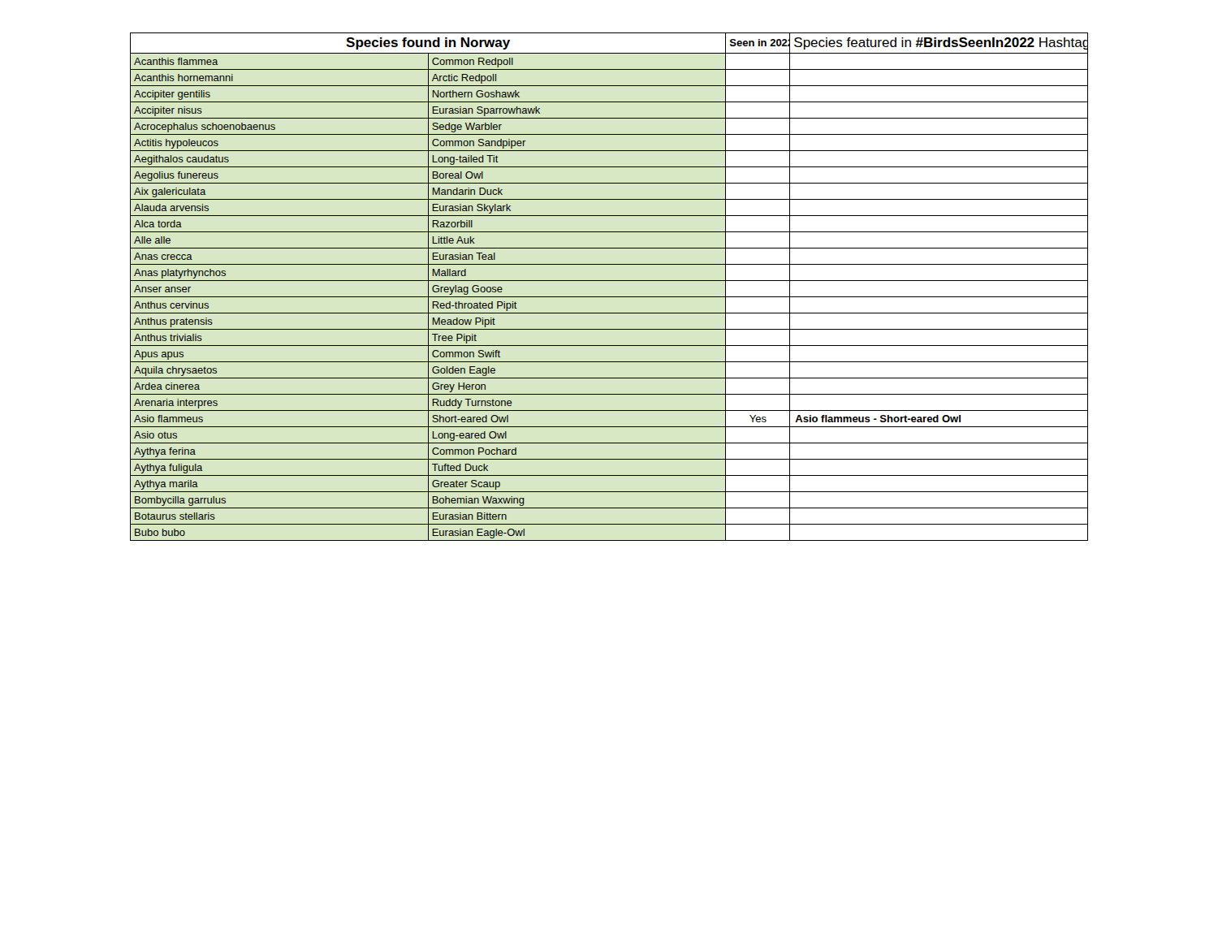| Species found in Norway | Seen in 2022 | Species featured in #BirdsSeenIn2022 Hashtag Challenge |
| --- | --- | --- |
| Acanthis flammea | Common Redpoll | | |
| Acanthis hornemanni | Arctic Redpoll | | |
| Accipiter gentilis | Northern Goshawk | | |
| Accipiter nisus | Eurasian Sparrowhawk | | |
| Acrocephalus schoenobaenus | Sedge Warbler | | |
| Actitis hypoleucos | Common Sandpiper | | |
| Aegithalos caudatus | Long-tailed Tit | | |
| Aegolius funereus | Boreal Owl | | |
| Aix galericulata | Mandarin Duck | | |
| Alauda arvensis | Eurasian Skylark | | |
| Alca torda | Razorbill | | |
| Alle alle | Little Auk | | |
| Anas crecca | Eurasian Teal | | |
| Anas platyrhynchos | Mallard | | |
| Anser anser | Greylag Goose | | |
| Anthus cervinus | Red-throated Pipit | | |
| Anthus pratensis | Meadow Pipit | | |
| Anthus trivialis | Tree Pipit | | |
| Apus apus | Common Swift | | |
| Aquila chrysaetos | Golden Eagle | | |
| Ardea cinerea | Grey Heron | | |
| Arenaria interpres | Ruddy Turnstone | | |
| Asio flammeus | Short-eared Owl | Yes | Asio flammeus - Short-eared Owl |
| Asio otus | Long-eared Owl | | |
| Aythya ferina | Common Pochard | | |
| Aythya fuligula | Tufted Duck | | |
| Aythya marila | Greater Scaup | | |
| Bombycilla garrulus | Bohemian Waxwing | | |
| Botaurus stellaris | Eurasian Bittern | | |
| Bubo bubo | Eurasian Eagle-Owl | | |